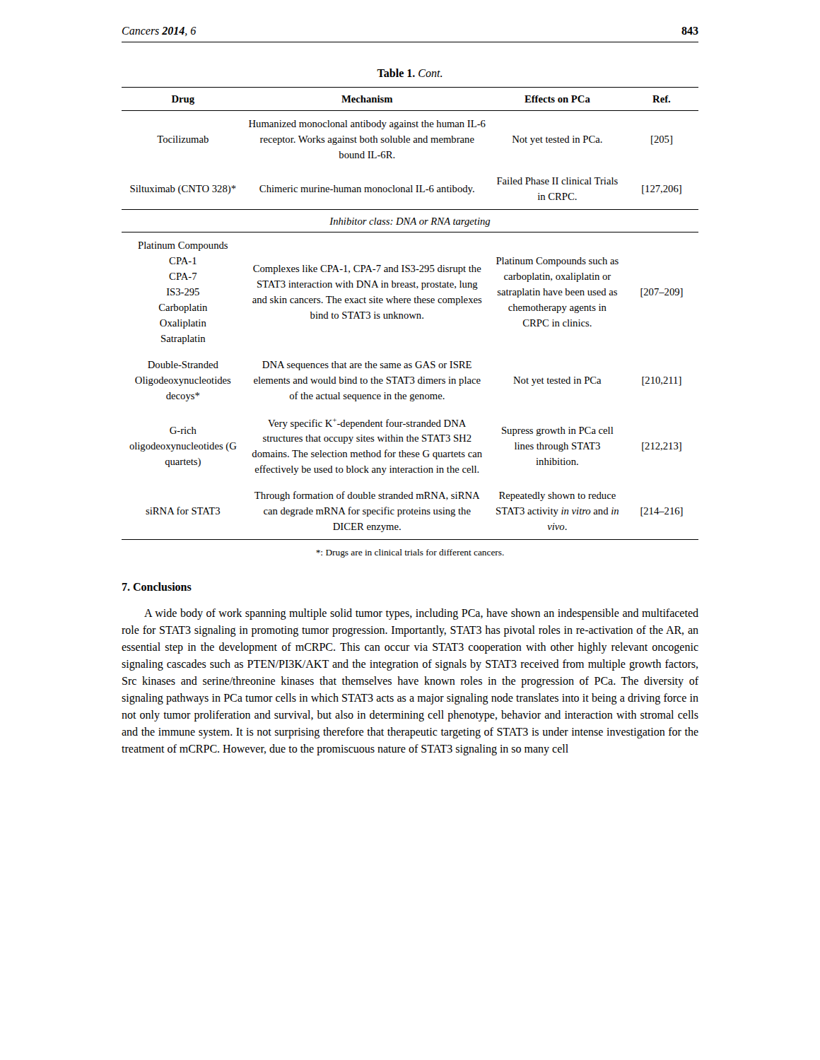Cancers 2014, 6 843
Table 1. Cont.
| Drug | Mechanism | Effects on PCa | Ref. |
| --- | --- | --- | --- |
| Tocilizumab | Humanized monoclonal antibody against the human IL-6 receptor. Works against both soluble and membrane bound IL-6R. | Not yet tested in PCa. | [205] |
| Siltuximab (CNTO 328)* | Chimeric murine-human monoclonal IL-6 antibody. | Failed Phase II clinical Trials in CRPC. | [127,206] |
| Inhibitor class: DNA or RNA targeting |
| Platinum Compounds CPA-1 CPA-7 IS3-295 Carboplatin Oxaliplatin Satraplatin | Complexes like CPA-1, CPA-7 and IS3-295 disrupt the STAT3 interaction with DNA in breast, prostate, lung and skin cancers. The exact site where these complexes bind to STAT3 is unknown. | Platinum Compounds such as carboplatin, oxaliplatin or satraplatin have been used as chemotherapy agents in CRPC in clinics. | [207–209] |
| Double-Stranded Oligodeoxynucleotides decoys* | DNA sequences that are the same as GAS or ISRE elements and would bind to the STAT3 dimers in place of the actual sequence in the genome. | Not yet tested in PCa | [210,211] |
| G-rich oligodeoxynucleotides (G quartets) | Very specific K + -dependent four-stranded DNA structures that occupy sites within the STAT3 SH2 domains. The selection method for these G quartets can effectively be used to block any interaction in the cell. | Supress growth in PCa cell lines through STAT3 inhibition. | [212,213] |
| siRNA for STAT3 | Through formation of double stranded mRNA, siRNA can degrade mRNA for specific proteins using the DICER enzyme. | Repeatedly shown to reduce STAT3 activity in vitro and in vivo . | [214–216] |
*: Drugs are in clinical trials for different cancers.
7. Conclusions
A wide body of work spanning multiple solid tumor types, including PCa, have shown an indespensible and multifaceted role for STAT3 signaling in promoting tumor progression. Importantly, STAT3 has pivotal roles in re-activation of the AR, an essential step in the development of mCRPC. This can occur via STAT3 cooperation with other highly relevant oncogenic signaling cascades such as PTEN/PI3K/AKT and the integration of signals by STAT3 received from multiple growth factors, Src kinases and serine/threonine kinases that themselves have known roles in the progression of PCa. The diversity of signaling pathways in PCa tumor cells in which STAT3 acts as a major signaling node translates into it being a driving force in not only tumor proliferation and survival, but also in determining cell phenotype, behavior and interaction with stromal cells and the immune system. It is not surprising therefore that therapeutic targeting of STAT3 is under intense investigation for the treatment of mCRPC. However, due to the promiscuous nature of STAT3 signaling in so many cell